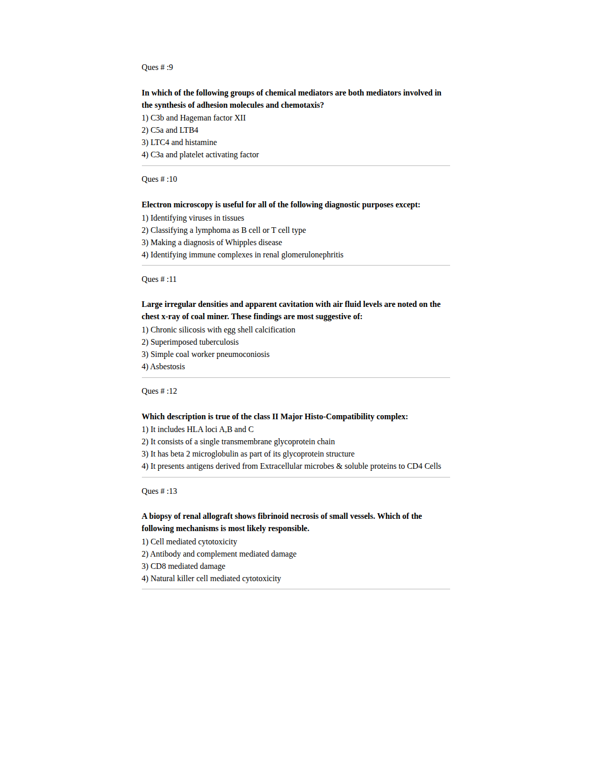Ques # :9
In which of the following groups of chemical mediators are both mediators involved in the synthesis of adhesion molecules and chemotaxis?
1) C3b and Hageman factor XII
2) C5a and LTB4
3) LTC4 and histamine
4) C3a and platelet activating factor
Ques # :10
Electron microscopy is useful for all of the following diagnostic purposes except:
1) Identifying viruses in tissues
2) Classifying a lymphoma as B cell or T cell type
3) Making a diagnosis of Whipples disease
4) Identifying immune complexes in renal glomerulonephritis
Ques # :11
Large irregular densities and apparent cavitation with air fluid levels are noted on the chest x-ray of coal miner. These findings are most suggestive of:
1) Chronic silicosis with egg shell calcification
2) Superimposed tuberculosis
3) Simple coal worker pneumoconiosis
4) Asbestosis
Ques # :12
Which description is true of the class II Major Histo-Compatibility complex:
1) It includes HLA loci A,B and C
2) It consists of a single transmembrane glycoprotein chain
3) It has beta 2 microglobulin as part of its glycoprotein structure
4) It presents antigens derived from Extracellular microbes & soluble proteins to CD4 Cells
Ques # :13
A biopsy of renal allograft shows fibrinoid necrosis of small vessels. Which of the following mechanisms is most likely responsible.
1) Cell mediated cytotoxicity
2) Antibody and complement mediated damage
3) CD8 mediated damage
4) Natural killer cell mediated cytotoxicity